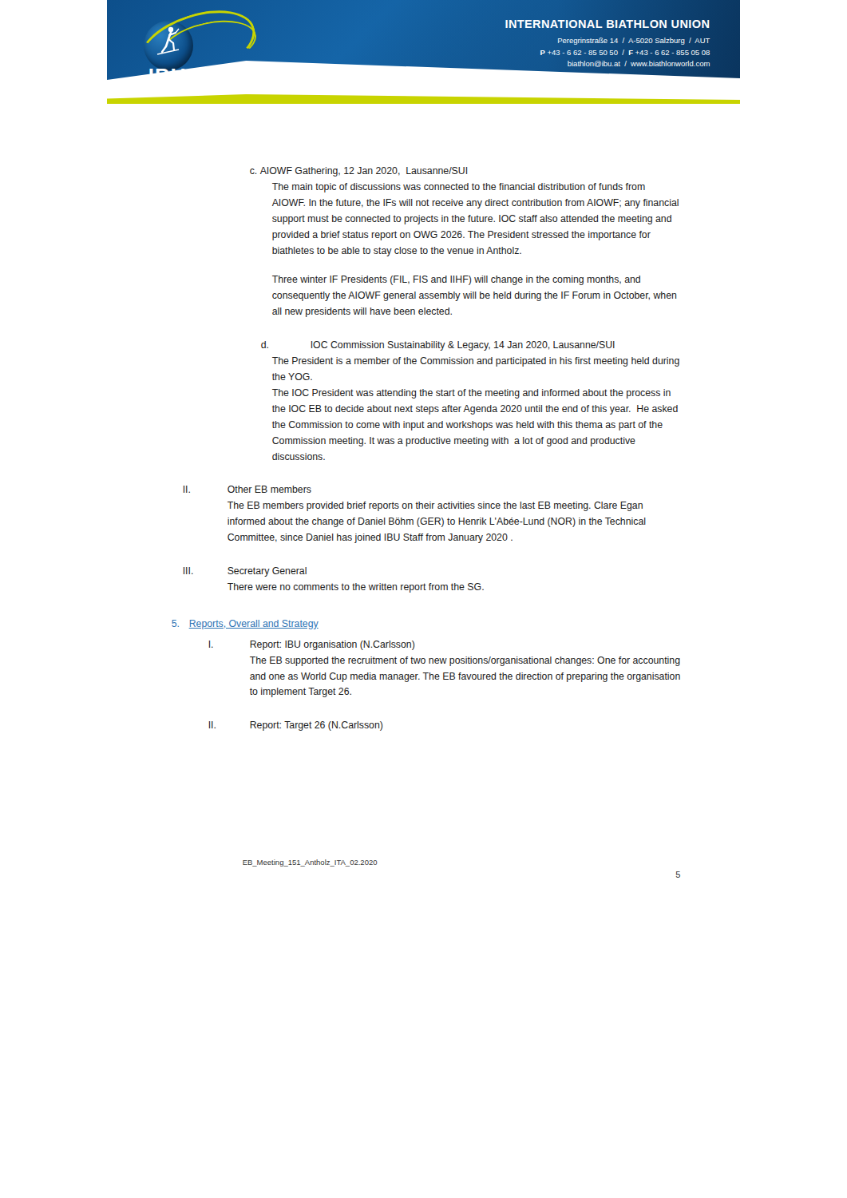IBU
INTERNATIONAL BIATHLON UNION
Peregrinstraße 14 / A-5020 Salzburg / AUT
P +43 - 6 62 - 85 50 50 / F +43 - 6 62 - 855 05 08
biathlon@ibu.at / www.biathlonworld.com
c. AIOWF Gathering, 12 Jan 2020, Lausanne/SUI
The main topic of discussions was connected to the financial distribution of funds from AIOWF. In the future, the IFs will not receive any direct contribution from AIOWF; any financial support must be connected to projects in the future. IOC staff also attended the meeting and provided a brief status report on OWG 2026. The President stressed the importance for biathletes to be able to stay close to the venue in Antholz.
Three winter IF Presidents (FIL, FIS and IIHF) will change in the coming months, and consequently the AIOWF general assembly will be held during the IF Forum in October, when all new presidents will have been elected.
d. IOC Commission Sustainability & Legacy, 14 Jan 2020, Lausanne/SUI
The President is a member of the Commission and participated in his first meeting held during the YOG.
The IOC President was attending the start of the meeting and informed about the process in the IOC EB to decide about next steps after Agenda 2020 until the end of this year. He asked the Commission to come with input and workshops was held with this thema as part of the Commission meeting. It was a productive meeting with a lot of good and productive discussions.
II. Other EB members
The EB members provided brief reports on their activities since the last EB meeting. Clare Egan informed about the change of Daniel Böhm (GER) to Henrik L'Abée-Lund (NOR) in the Technical Committee, since Daniel has joined IBU Staff from January 2020 .
III. Secretary General
There were no comments to the written report from the SG.
5. Reports, Overall and Strategy
I. Report: IBU organisation (N.Carlsson)
The EB supported the recruitment of two new positions/organisational changes: One for accounting and one as World Cup media manager. The EB favoured the direction of preparing the organisation to implement Target 26.
II. Report: Target 26 (N.Carlsson)
EB_Meeting_151_Antholz_ITA_02.2020
5